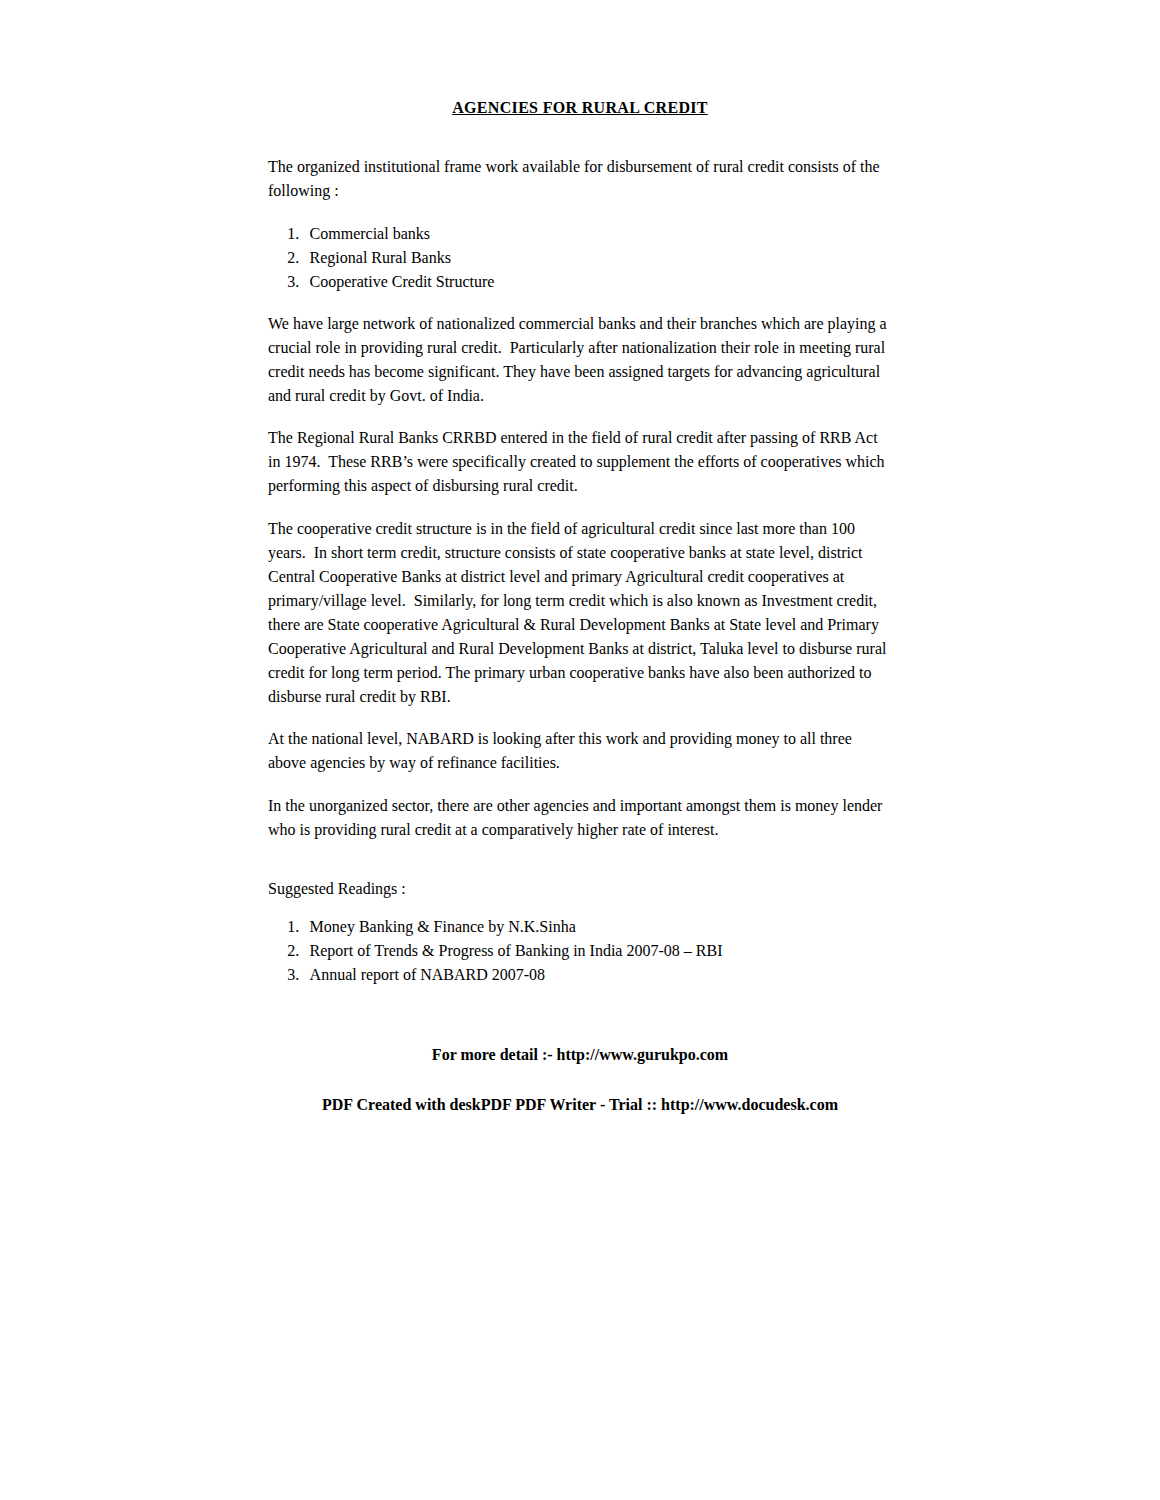AGENCIES FOR RURAL CREDIT
The organized institutional frame work available for disbursement of rural credit consists of the following :
Commercial banks
Regional Rural Banks
Cooperative Credit Structure
We have large network of nationalized commercial banks and their branches which are playing a crucial role in providing rural credit. Particularly after nationalization their role in meeting rural credit needs has become significant. They have been assigned targets for advancing agricultural and rural credit by Govt. of India.
The Regional Rural Banks CRRBD entered in the field of rural credit after passing of RRB Act in 1974. These RRB’s were specifically created to supplement the efforts of cooperatives which performing this aspect of disbursing rural credit.
The cooperative credit structure is in the field of agricultural credit since last more than 100 years. In short term credit, structure consists of state cooperative banks at state level, district Central Cooperative Banks at district level and primary Agricultural credit cooperatives at primary/village level. Similarly, for long term credit which is also known as Investment credit, there are State cooperative Agricultural & Rural Development Banks at State level and Primary Cooperative Agricultural and Rural Development Banks at district, Taluka level to disburse rural credit for long term period. The primary urban cooperative banks have also been authorized to disburse rural credit by RBI.
At the national level, NABARD is looking after this work and providing money to all three above agencies by way of refinance facilities.
In the unorganized sector, there are other agencies and important amongst them is money lender who is providing rural credit at a comparatively higher rate of interest.
Suggested Readings :
Money Banking & Finance by N.K.Sinha
Report of Trends & Progress of Banking in India 2007-08 – RBI
Annual report of NABARD 2007-08
For more detail :- http://www.gurukpo.com
PDF Created with deskPDF PDF Writer - Trial :: http://www.docudesk.com